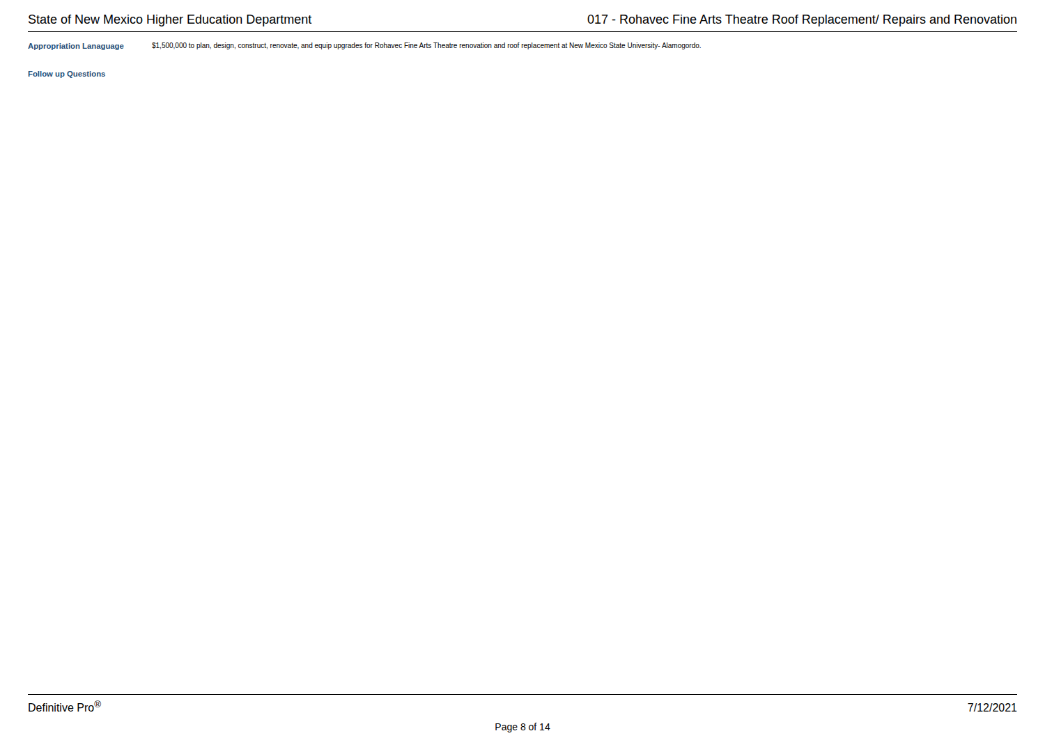State of New Mexico Higher Education Department
017 - Rohavec Fine Arts Theatre Roof Replacement/ Repairs and Renovation
Appropriation Lanaguage
$1,500,000 to plan, design, construct, renovate, and equip upgrades for Rohavec Fine Arts Theatre renovation and roof replacement at New Mexico State University- Alamogordo.
Follow up Questions
Definitive Pro®
7/12/2021
Page 8 of 14